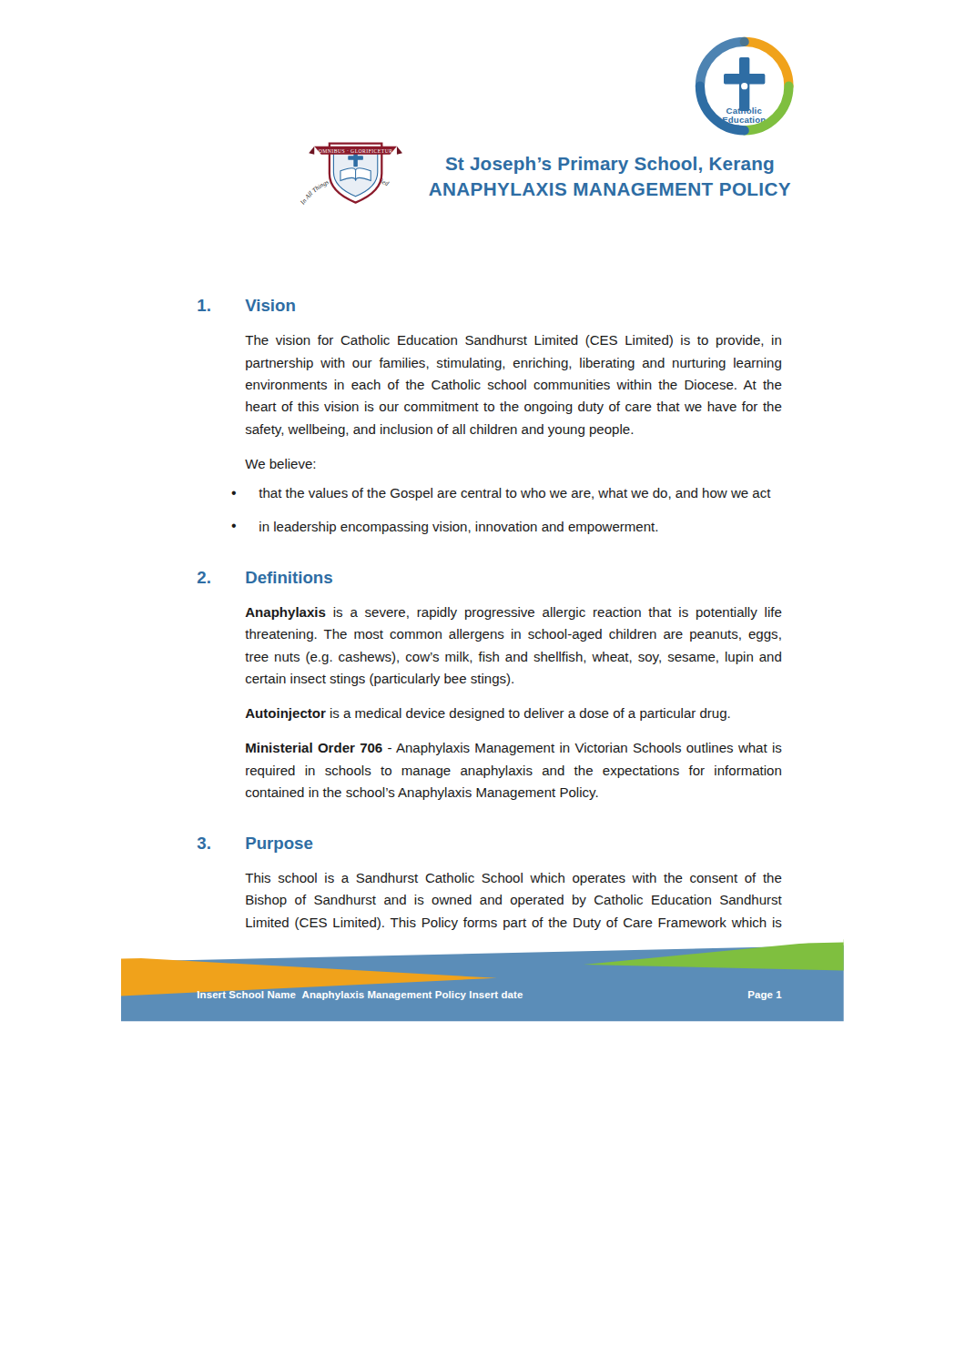Catholic
Education
Sandhurst Ltd
In All Things May God Be Glorified OMNIBUS · GLORIFICETUR
St Joseph’s Primary School, Kerang
ANAPHYLAXIS MANAGEMENT POLICY
1. Vision
The vision for Catholic Education Sandhurst Limited (CES Limited) is to provide, in partnership with our families, stimulating, enriching, liberating and nurturing learning environments in each of the Catholic school communities within the Diocese. At the heart of this vision is our commitment to the ongoing duty of care that we have for the safety, wellbeing, and inclusion of all children and young people.
We believe:
that the values of the Gospel are central to who we are, what we do, and how we act
in leadership encompassing vision, innovation and empowerment.
2. Definitions
Anaphylaxis is a severe, rapidly progressive allergic reaction that is potentially life threatening. The most common allergens in school-aged children are peanuts, eggs, tree nuts (e.g. cashews), cow’s milk, fish and shellfish, wheat, soy, sesame, lupin and certain insect stings (particularly bee stings).
Autoinjector is a medical device designed to deliver a dose of a particular drug.
Ministerial Order 706 - Anaphylaxis Management in Victorian Schools outlines what is required in schools to manage anaphylaxis and the expectations for information contained in the school’s Anaphylaxis Management Policy.
3. Purpose
This school is a Sandhurst Catholic School which operates with the consent of the Bishop of Sandhurst and is owned and operated by Catholic Education Sandhurst Limited (CES Limited). This Policy forms part of the Duty of Care Framework which is available at www.sjkerang.catholic.edu.au.
Anaphylaxis is a severe, rapidly progressive allergic reaction that is potentially life threatening.
Insert School Name Anaphylaxis Management Policy Insert date
Page 1